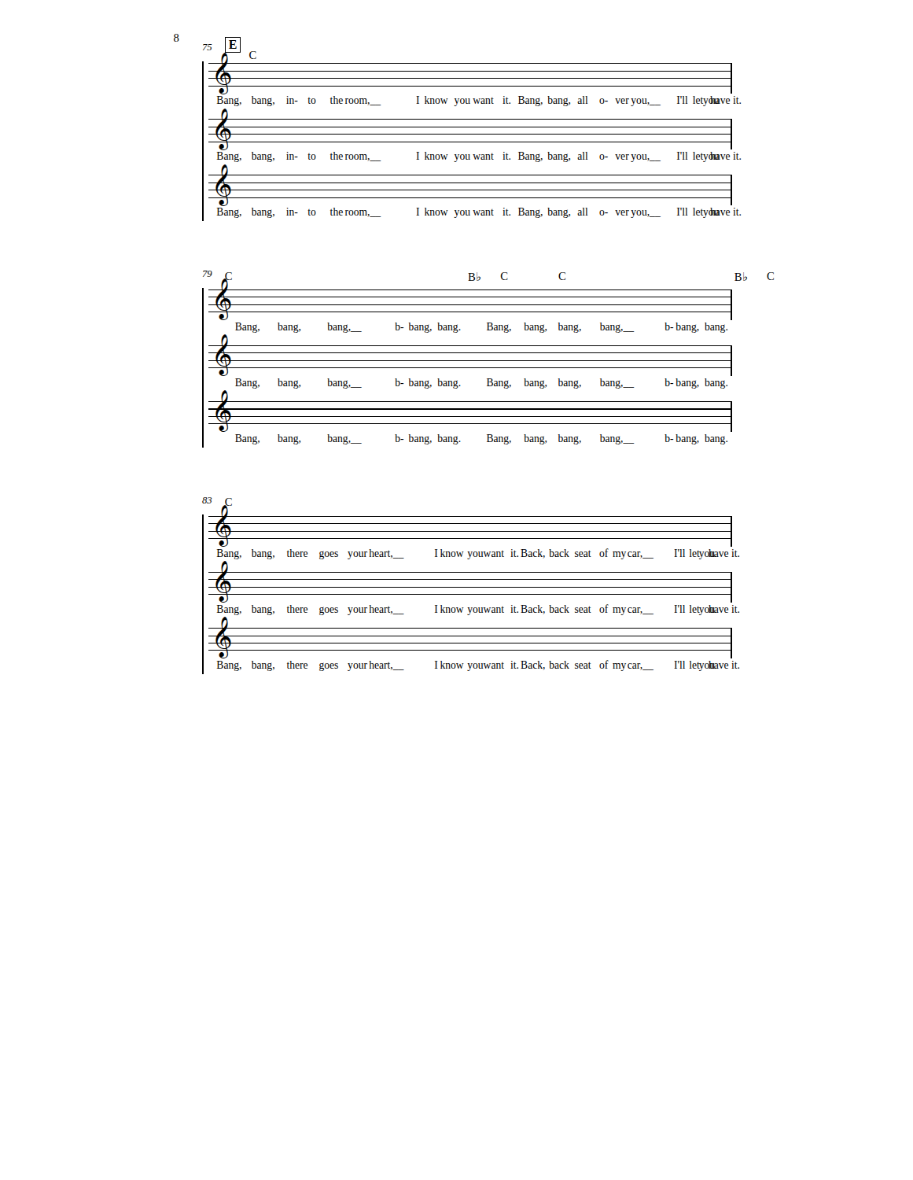8
75 E C
𝄞
Bang, bang, in- to the room,__ I know you want it. Bang, bang, all o- ver you,__ I'll let you have it.
𝄞
Bang, bang, in- to the room,__ I know you want it. Bang, bang, all o- ver you,__ I'll let you have it.
𝄞
Bang, bang, in- to the room,__ I know you want it. Bang, bang, all o- ver you,__ I'll let you have it.
79 C B♭ C C B♭ C
𝄞
Bang, bang, bang,__ b- bang, bang. Bang, bang, bang, bang,__ b- bang, bang.
𝄞
Bang, bang, bang,__ b- bang, bang. Bang, bang, bang, bang,__ b- bang, bang.
𝄞
Bang, bang, bang,__ b- bang, bang. Bang, bang, bang, bang,__ b- bang, bang.
83 C
𝄞
Bang, bang, there goes your heart,__ I know you want it. Back, back seat of my car,__ I'll let you have it.
𝄞
Bang, bang, there goes your heart,__ I know you want it. Back, back seat of my car,__ I'll let you have it.
𝄞
Bang, bang, there goes your heart,__ I know you want it. Back, back seat of my car,__ I'll let you have it.
Page 8 of a three-voice choral arrangement. Rehearsal mark E begins at measure 75. Chord symbols: C at measure 75; C, B-flat, C, C, B-flat, C across measures 79 to 82; C at measure 83. All three voices sing the same text in homophony.